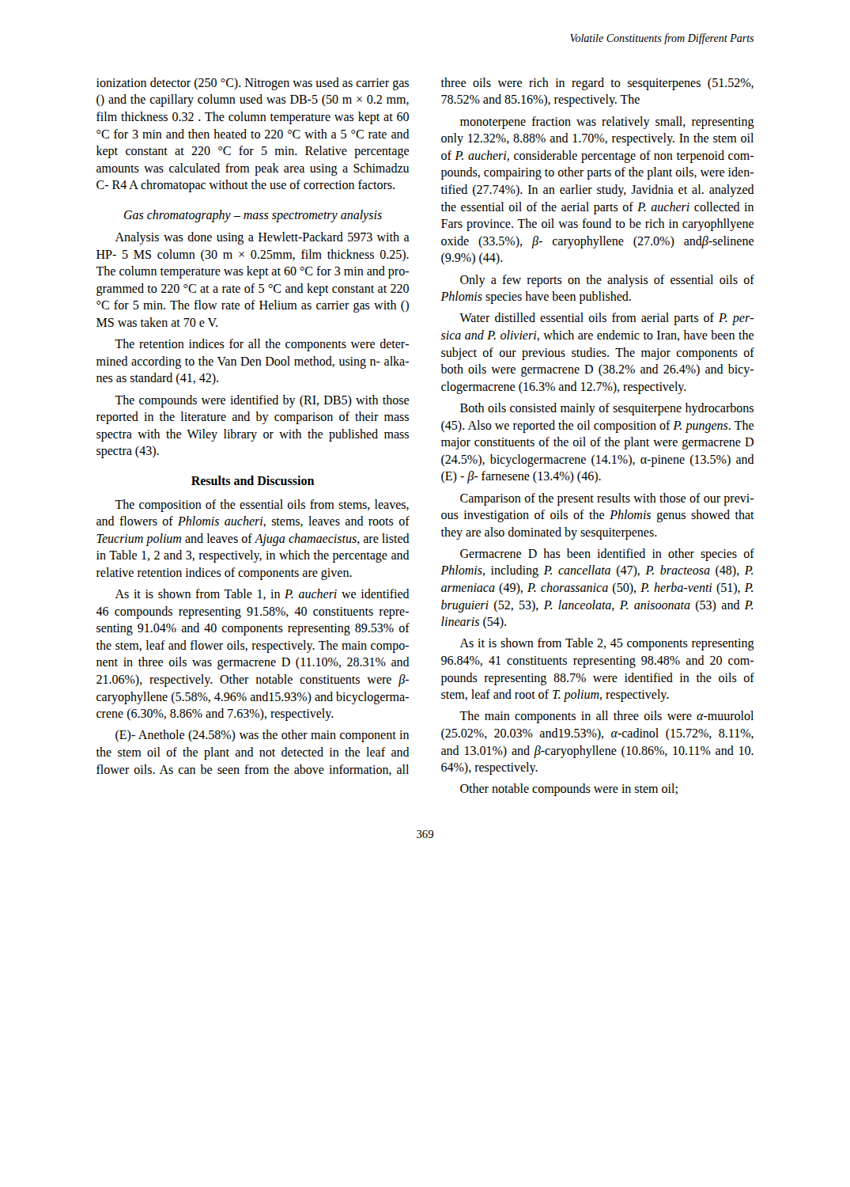Volatile Constituents from Different Parts
ionization detector (250 °C). Nitrogen was used as carrier gas () and the capillary column used was DB-5 (50 m × 0.2 mm, film thickness 0.32 . The column temperature was kept at 60 °C for 3 min and then heated to 220 °C with a 5 °C rate and kept constant at 220 °C for 5 min. Relative percentage amounts was calculated from peak area using a Schimadzu C- R4 A chromatopac without the use of correction factors.
Gas chromatography – mass spectrometry analysis
Analysis was done using a Hewlett-Packard 5973 with a HP- 5 MS column (30 m × 0.25mm, film thickness 0.25). The column temperature was kept at 60 °C for 3 min and programmed to 220 °C at a rate of 5 °C and kept constant at 220 °C for 5 min. The flow rate of Helium as carrier gas with () MS was taken at 70 e V.
The retention indices for all the components were determined according to the Van Den Dool method, using n- alkanes as standard (41, 42).
The compounds were identified by (RI, DB5) with those reported in the literature and by comparison of their mass spectra with the Wiley library or with the published mass spectra (43).
Results and Discussion
The composition of the essential oils from stems, leaves, and flowers of Phlomis aucheri, stems, leaves and roots of Teucrium polium and leaves of Ajuga chamaecistus, are listed in Table 1, 2 and 3, respectively, in which the percentage and relative retention indices of components are given.
As it is shown from Table 1, in P. aucheri we identified 46 compounds representing 91.58%, 40 constituents representing 91.04% and 40 components representing 89.53% of the stem, leaf and flower oils, respectively. The main component in three oils was germacrene D (11.10%, 28.31% and 21.06%), respectively. Other notable constituents were β-caryophyllene (5.58%, 4.96% and15.93%) and bicyclogermacrene (6.30%, 8.86% and 7.63%), respectively.
(E)- Anethole (24.58%) was the other main component in the stem oil of the plant and not detected in the leaf and flower oils. As can be seen from the above information, all three oils were rich in regard to sesquiterpenes (51.52%, 78.52% and 85.16%), respectively. The
monoterpene fraction was relatively small, representing only 12.32%, 8.88% and 1.70%, respectively. In the stem oil of P. aucheri, considerable percentage of non terpenoid compounds, compairing to other parts of the plant oils, were identified (27.74%). In an earlier study, Javidnia et al. analyzed the essential oil of the aerial parts of P. aucheri collected in Fars province. The oil was found to be rich in caryophllyene oxide (33.5%), β- caryophyllene (27.0%) andβ-selinene (9.9%) (44).
Only a few reports on the analysis of essential oils of Phlomis species have been published.
Water distilled essential oils from aerial parts of P. persica and P. olivieri, which are endemic to Iran, have been the subject of our previous studies. The major components of both oils were germacrene D (38.2% and 26.4%) and bicyclogermacrene (16.3% and 12.7%), respectively.
Both oils consisted mainly of sesquiterpene hydrocarbons (45). Also we reported the oil composition of P. pungens. The major constituents of the oil of the plant were germacrene D (24.5%), bicyclogermacrene (14.1%), α-pinene (13.5%) and (E) - β- farnesene (13.4%) (46).
Camparison of the present results with those of our previous investigation of oils of the Phlomis genus showed that they are also dominated by sesquiterpenes.
Germacrene D has been identified in other species of Phlomis, including P. cancellata (47), P. bracteosa (48), P. armeniaca (49), P. chorassanica (50), P. herba-venti (51), P. bruguieri (52, 53), P. lanceolata, P. anisoonata (53) and P. linearis (54).
As it is shown from Table 2, 45 components representing 96.84%, 41 constituents representing 98.48% and 20 compounds representing 88.7% were identified in the oils of stem, leaf and root of T. polium, respectively.
The main components in all three oils were α-muurolol (25.02%, 20.03% and19.53%), α-cadinol (15.72%, 8.11%, and 13.01%) and β-caryophyllene (10.86%, 10.11% and 10. 64%), respectively.
Other notable compounds were in stem oil;
369